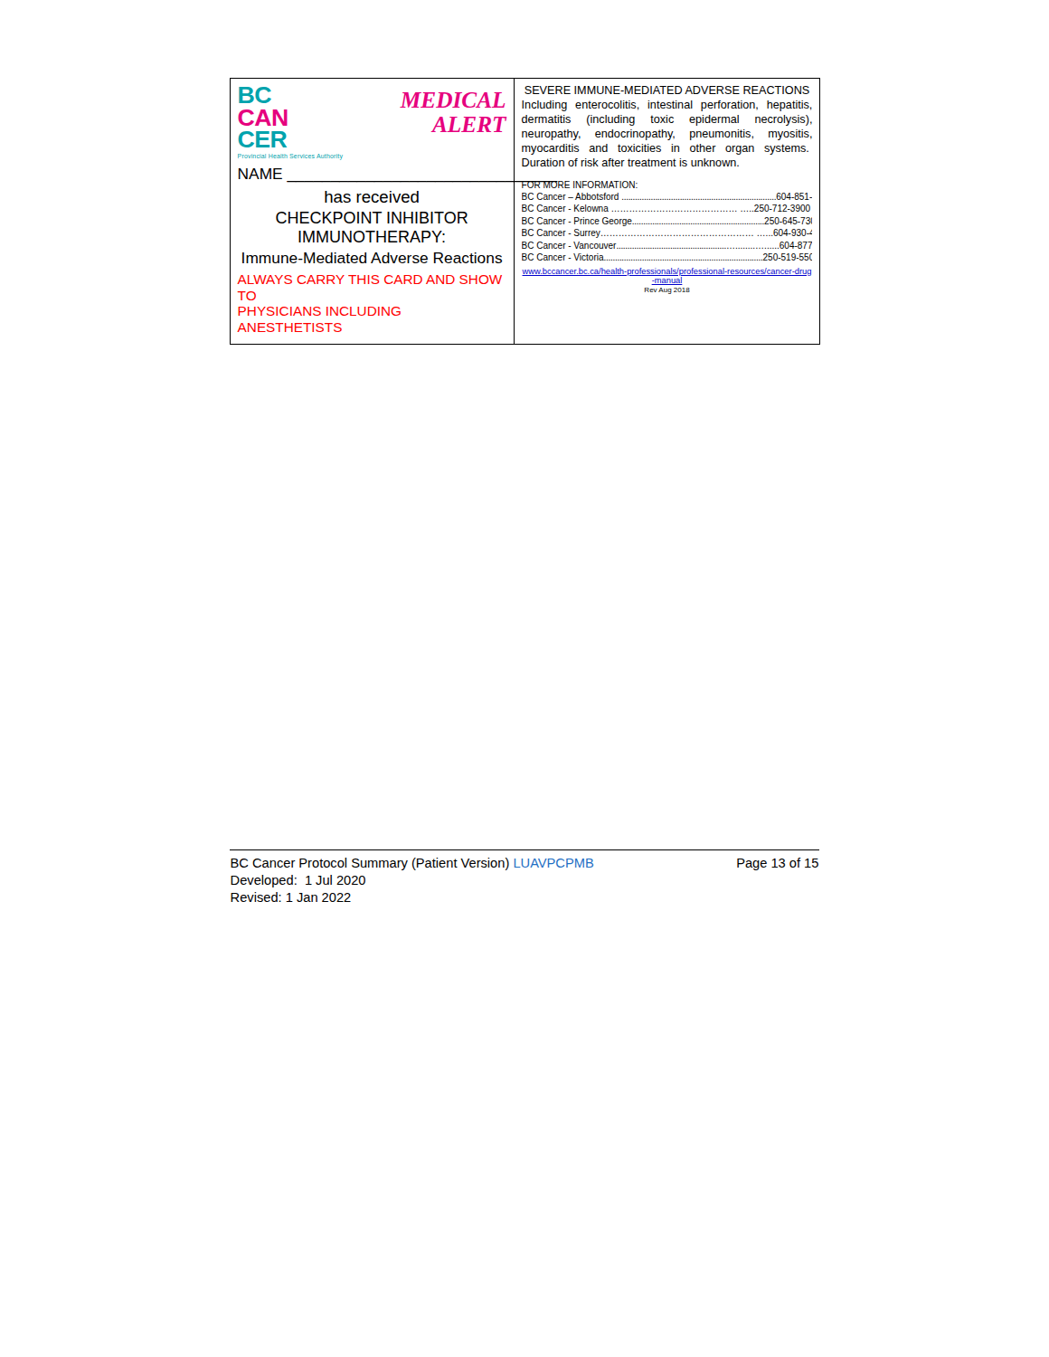BC
CAN
CER
Provincial Health Services Authority
MEDICAL
ALERT
NAME _______________________________
has received
CHECKPOINT INHIBITOR IMMUNOTHERAPY:
Immune-Mediated Adverse Reactions
ALWAYS CARRY THIS CARD AND SHOW TO
PHYSICIANS INCLUDING ANESTHETISTS
SEVERE IMMUNE-MEDIATED ADVERSE REACTIONS
Including enterocolitis, intestinal perforation, hepatitis, dermatitis (including toxic epidermal necrolysis), neuropathy, endocrinopathy, pneumonitis, myositis, myocarditis and toxicities in other organ systems. Duration of risk after treatment is unknown.
FOR MORE INFORMATION:
BC Cancer – Abbotsford ..................................................................... 604-851-4710
BC Cancer - Kelowna …………………………………… …..250-712-3900
BC Cancer - Prince George........................................................... 250-645-7300
BC Cancer - Surrey…………………………………………… …...604-930-4055
BC Cancer - Vancouver.................................................…........…......604-877-6000
BC Cancer - Victoria....................................................................... 250-519-5500
www.bccancer.bc.ca/health-professionals/professional-resources/cancer-drug-manual
Rev Aug 2018
| BC Cancer Protocol Summary (Patient Version) LUAVPCPMB Developed: 1 Jul 2020 Revised: 1 Jan 2022 | Page 13 of 15 |